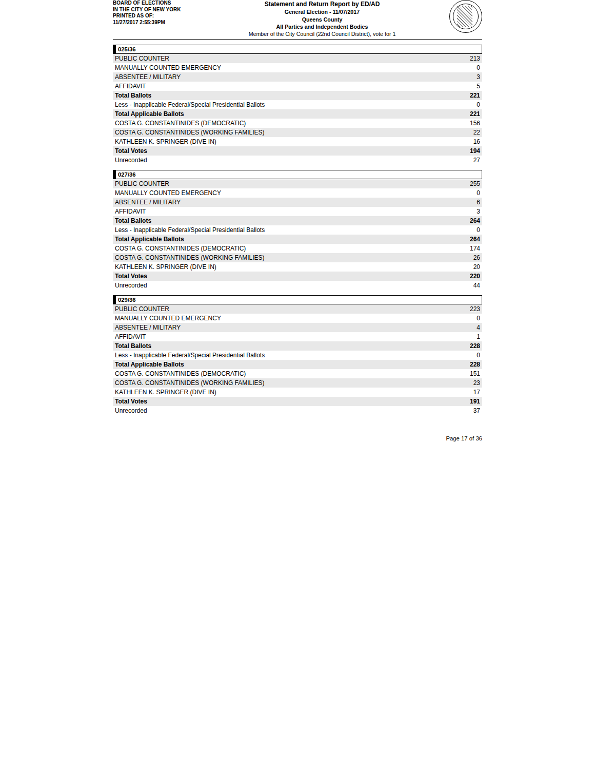BOARD OF ELECTIONS
IN THE CITY OF NEW YORK
PRINTED AS OF:
11/27/2017 2:55:39PM
Statement and Return Report by ED/AD
General Election - 11/07/2017
Queens County
All Parties and Independent Bodies
Member of the City Council (22nd Council District), vote for 1
025/36
| PUBLIC COUNTER | 213 |
| MANUALLY COUNTED EMERGENCY | 0 |
| ABSENTEE / MILITARY | 3 |
| AFFIDAVIT | 5 |
| Total Ballots | 221 |
| Less - Inapplicable Federal/Special Presidential Ballots | 0 |
| Total Applicable Ballots | 221 |
| COSTA G. CONSTANTINIDES (DEMOCRATIC) | 156 |
| COSTA G. CONSTANTINIDES (WORKING FAMILIES) | 22 |
| KATHLEEN K. SPRINGER (DIVE IN) | 16 |
| Total Votes | 194 |
| Unrecorded | 27 |
027/36
| PUBLIC COUNTER | 255 |
| MANUALLY COUNTED EMERGENCY | 0 |
| ABSENTEE / MILITARY | 6 |
| AFFIDAVIT | 3 |
| Total Ballots | 264 |
| Less - Inapplicable Federal/Special Presidential Ballots | 0 |
| Total Applicable Ballots | 264 |
| COSTA G. CONSTANTINIDES (DEMOCRATIC) | 174 |
| COSTA G. CONSTANTINIDES (WORKING FAMILIES) | 26 |
| KATHLEEN K. SPRINGER (DIVE IN) | 20 |
| Total Votes | 220 |
| Unrecorded | 44 |
029/36
| PUBLIC COUNTER | 223 |
| MANUALLY COUNTED EMERGENCY | 0 |
| ABSENTEE / MILITARY | 4 |
| AFFIDAVIT | 1 |
| Total Ballots | 228 |
| Less - Inapplicable Federal/Special Presidential Ballots | 0 |
| Total Applicable Ballots | 228 |
| COSTA G. CONSTANTINIDES (DEMOCRATIC) | 151 |
| COSTA G. CONSTANTINIDES (WORKING FAMILIES) | 23 |
| KATHLEEN K. SPRINGER (DIVE IN) | 17 |
| Total Votes | 191 |
| Unrecorded | 37 |
Page 17 of 36